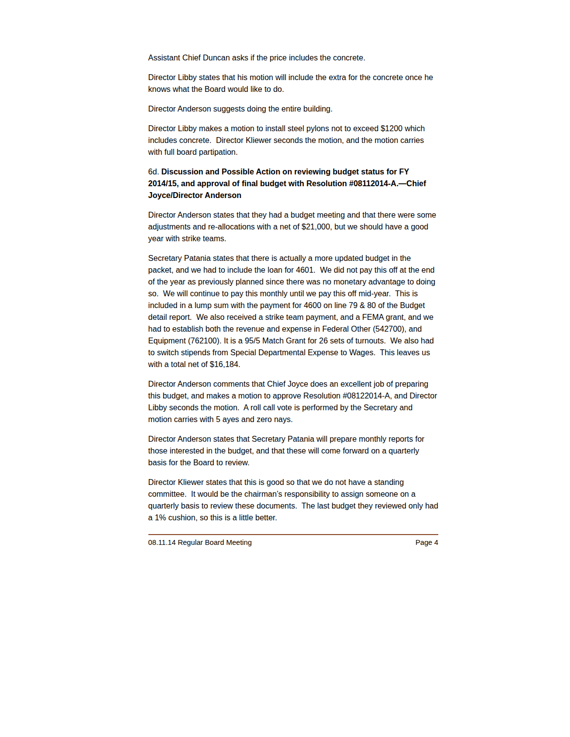Assistant Chief Duncan asks if the price includes the concrete.
Director Libby states that his motion will include the extra for the concrete once he knows what the Board would like to do.
Director Anderson suggests doing the entire building.
Director Libby makes a motion to install steel pylons not to exceed $1200 which includes concrete. Director Kliewer seconds the motion, and the motion carries with full board partipation.
6d. Discussion and Possible Action on reviewing budget status for FY 2014/15, and approval of final budget with Resolution #08112014-A.—Chief Joyce/Director Anderson
Director Anderson states that they had a budget meeting and that there were some adjustments and re-allocations with a net of $21,000, but we should have a good year with strike teams.
Secretary Patania states that there is actually a more updated budget in the packet, and we had to include the loan for 4601. We did not pay this off at the end of the year as previously planned since there was no monetary advantage to doing so. We will continue to pay this monthly until we pay this off mid-year. This is included in a lump sum with the payment for 4600 on line 79 & 80 of the Budget detail report. We also received a strike team payment, and a FEMA grant, and we had to establish both the revenue and expense in Federal Other (542700), and Equipment (762100). It is a 95/5 Match Grant for 26 sets of turnouts. We also had to switch stipends from Special Departmental Expense to Wages. This leaves us with a total net of $16,184.
Director Anderson comments that Chief Joyce does an excellent job of preparing this budget, and makes a motion to approve Resolution #08122014-A, and Director Libby seconds the motion. A roll call vote is performed by the Secretary and motion carries with 5 ayes and zero nays.
Director Anderson states that Secretary Patania will prepare monthly reports for those interested in the budget, and that these will come forward on a quarterly basis for the Board to review.
Director Kliewer states that this is good so that we do not have a standing committee. It would be the chairman’s responsibility to assign someone on a quarterly basis to review these documents. The last budget they reviewed only had a 1% cushion, so this is a little better.
08.11.14 Regular Board Meeting Page 4